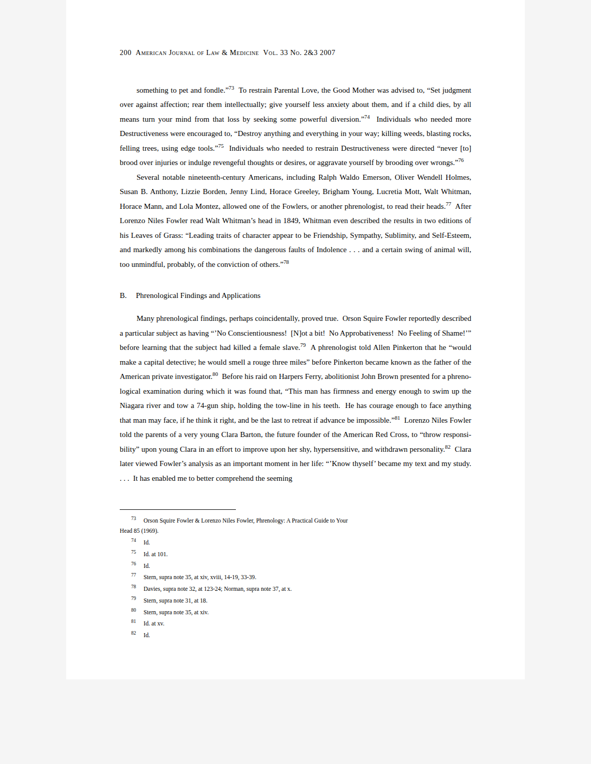200 American Journal of Law & Medicine Vol. 33 No. 2&3 2007
something to pet and fondle.”73 To restrain Parental Love, the Good Mother was advised to, “Set judgment over against affection; rear them intellectually; give yourself less anxiety about them, and if a child dies, by all means turn your mind from that loss by seeking some powerful diversion.”74 Individuals who needed more Destructiveness were encouraged to, “Destroy anything and everything in your way; killing weeds, blasting rocks, felling trees, using edge tools.”75 Individuals who needed to restrain Destructiveness were directed “never [to] brood over injuries or indulge revengeful thoughts or desires, or aggravate yourself by brooding over wrongs.”76
Several notable nineteenth-century Americans, including Ralph Waldo Emerson, Oliver Wendell Holmes, Susan B. Anthony, Lizzie Borden, Jenny Lind, Horace Greeley, Brigham Young, Lucretia Mott, Walt Whitman, Horace Mann, and Lola Montez, allowed one of the Fowlers, or another phrenologist, to read their heads.77 After Lorenzo Niles Fowler read Walt Whitman’s head in 1849, Whitman even described the results in two editions of his Leaves of Grass: “Leading traits of character appear to be Friendship, Sympathy, Sublimity, and Self-Esteem, and markedly among his combinations the dangerous faults of Indolence . . . and a certain swing of animal will, too unmindful, probably, of the conviction of others.”78
B. Phrenological Findings and Applications
Many phrenological findings, perhaps coincidentally, proved true. Orson Squire Fowler reportedly described a particular subject as having “’No Conscientiousness! [N]ot a bit! No Approbativeness! No Feeling of Shame!’” before learning that the subject had killed a female slave.79 A phrenologist told Allen Pinkerton that he “would make a capital detective; he would smell a rouge three miles” before Pinkerton became known as the father of the American private investigator.80 Before his raid on Harpers Ferry, abolitionist John Brown presented for a phrenological examination during which it was found that, “This man has firmness and energy enough to swim up the Niagara river and tow a 74-gun ship, holding the tow-line in his teeth. He has courage enough to face anything that man may face, if he think it right, and be the last to retreat if advance be impossible.”81 Lorenzo Niles Fowler told the parents of a very young Clara Barton, the future founder of the American Red Cross, to “throw responsibility” upon young Clara in an effort to improve upon her shy, hypersensitive, and withdrawn personality.82 Clara later viewed Fowler’s analysis as an important moment in her life: “’Know thyself’ became my text and my study. . . . It has enabled me to better comprehend the seeming
73 Orson Squire Fowler & Lorenzo Niles Fowler, Phrenology: A Practical Guide to Your
Head 85 (1969).
74 Id.
75 Id. at 101.
76 Id.
77 Stern, supra note 35, at xiv, xviii, 14-19, 33-39.
78 Davies, supra note 32, at 123-24; Norman, supra note 37, at x.
79 Stern, supra note 31, at 18.
80 Stern, supra note 35, at xiv.
81 Id. at xv.
82 Id.